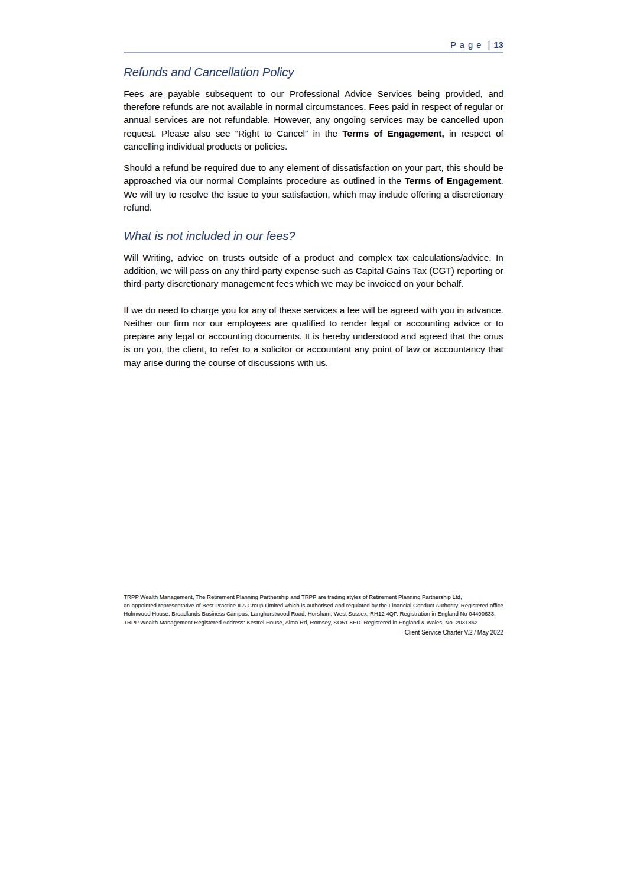P a g e | 13
Refunds and Cancellation Policy
Fees are payable subsequent to our Professional Advice Services being provided, and therefore refunds are not available in normal circumstances. Fees paid in respect of regular or annual services are not refundable. However, any ongoing services may be cancelled upon request. Please also see “Right to Cancel” in the Terms of Engagement, in respect of cancelling individual products or policies.
Should a refund be required due to any element of dissatisfaction on your part, this should be approached via our normal Complaints procedure as outlined in the Terms of Engagement. We will try to resolve the issue to your satisfaction, which may include offering a discretionary refund.
What is not included in our fees?
Will Writing, advice on trusts outside of a product and complex tax calculations/advice. In addition, we will pass on any third-party expense such as Capital Gains Tax (CGT) reporting or third-party discretionary management fees which we may be invoiced on your behalf.
If we do need to charge you for any of these services a fee will be agreed with you in advance. Neither our firm nor our employees are qualified to render legal or accounting advice or to prepare any legal or accounting documents. It is hereby understood and agreed that the onus is on you, the client, to refer to a solicitor or accountant any point of law or accountancy that may arise during the course of discussions with us.
TRPP Wealth Management, The Retirement Planning Partnership and TRPP are trading styles of Retirement Planning Partnership Ltd,
an appointed representative of Best Practice IFA Group Limited which is authorised and regulated by the Financial Conduct Authority. Registered office Holmwood House, Broadlands Business Campus, Langhurstwood Road, Horsham, West Sussex, RH12 4QP. Registration in England No 04490633.
TRPP Wealth Management Registered Address: Kestrel House, Alma Rd, Romsey, SO51 8ED. Registered in England & Wales, No. 2031862
Client Service Charter V.2 / May 2022